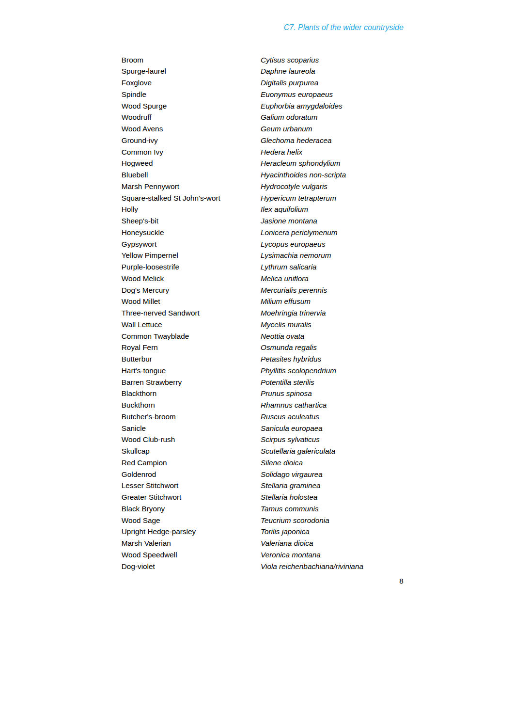C7. Plants of the wider countryside
| Broom | Cytisus scoparius |
| Spurge-laurel | Daphne laureola |
| Foxglove | Digitalis purpurea |
| Spindle | Euonymus europaeus |
| Wood Spurge | Euphorbia amygdaloides |
| Woodruff | Galium odoratum |
| Wood Avens | Geum urbanum |
| Ground-ivy | Glechoma hederacea |
| Common Ivy | Hedera helix |
| Hogweed | Heracleum sphondylium |
| Bluebell | Hyacinthoides non-scripta |
| Marsh Pennywort | Hydrocotyle vulgaris |
| Square-stalked St John's-wort | Hypericum tetrapterum |
| Holly | Ilex aquifolium |
| Sheep's-bit | Jasione montana |
| Honeysuckle | Lonicera periclymenum |
| Gypsywort | Lycopus europaeus |
| Yellow Pimpernel | Lysimachia nemorum |
| Purple-loosestrife | Lythrum salicaria |
| Wood Melick | Melica uniflora |
| Dog's Mercury | Mercurialis perennis |
| Wood Millet | Milium effusum |
| Three-nerved Sandwort | Moehringia trinervia |
| Wall Lettuce | Mycelis muralis |
| Common Twayblade | Neottia ovata |
| Royal Fern | Osmunda regalis |
| Butterbur | Petasites hybridus |
| Hart's-tongue | Phyllitis scolopendrium |
| Barren Strawberry | Potentilla sterilis |
| Blackthorn | Prunus spinosa |
| Buckthorn | Rhamnus cathartica |
| Butcher's-broom | Ruscus aculeatus |
| Sanicle | Sanicula europaea |
| Wood Club-rush | Scirpus sylvaticus |
| Skullcap | Scutellaria galericulata |
| Red Campion | Silene dioica |
| Goldenrod | Solidago virgaurea |
| Lesser Stitchwort | Stellaria graminea |
| Greater Stitchwort | Stellaria holostea |
| Black Bryony | Tamus communis |
| Wood Sage | Teucrium scorodonia |
| Upright Hedge-parsley | Torilis japonica |
| Marsh Valerian | Valeriana dioica |
| Wood Speedwell | Veronica montana |
| Dog-violet | Viola reichenbachiana/riviniana |
8